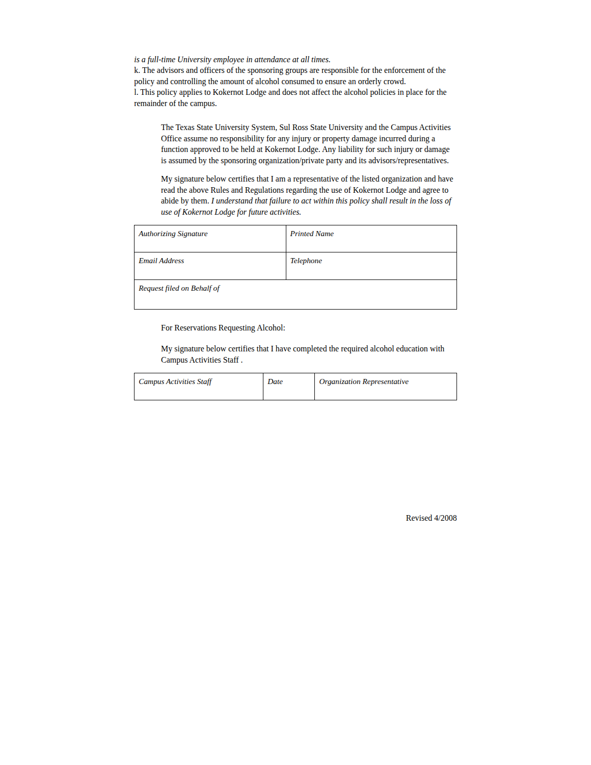is a full-time University employee in attendance at all times.
k. The advisors and officers of the sponsoring groups are responsible for the enforcement of the policy and controlling the amount of alcohol consumed to ensure an orderly crowd.
l. This policy applies to Kokernot Lodge and does not affect the alcohol policies in place for the remainder of the campus.
The Texas State University System, Sul Ross State University and the Campus Activities Office assume no responsibility for any injury or property damage incurred during a function approved to be held at Kokernot Lodge. Any liability for such injury or damage is assumed by the sponsoring organization/private party and its advisors/representatives.
My signature below certifies that I am a representative of the listed organization and have read the above Rules and Regulations regarding the use of Kokernot Lodge and agree to abide by them. I understand that failure to act within this policy shall result in the loss of use of Kokernot Lodge for future activities.
| Authorizing Signature | Printed Name |
| Email Address | Telephone |
| Request filed on Behalf of |
For Reservations Requesting Alcohol:
My signature below certifies that I have completed the required alcohol education with Campus Activities Staff .
| Campus Activities Staff | Date | Organization Representative |
Revised 4/2008